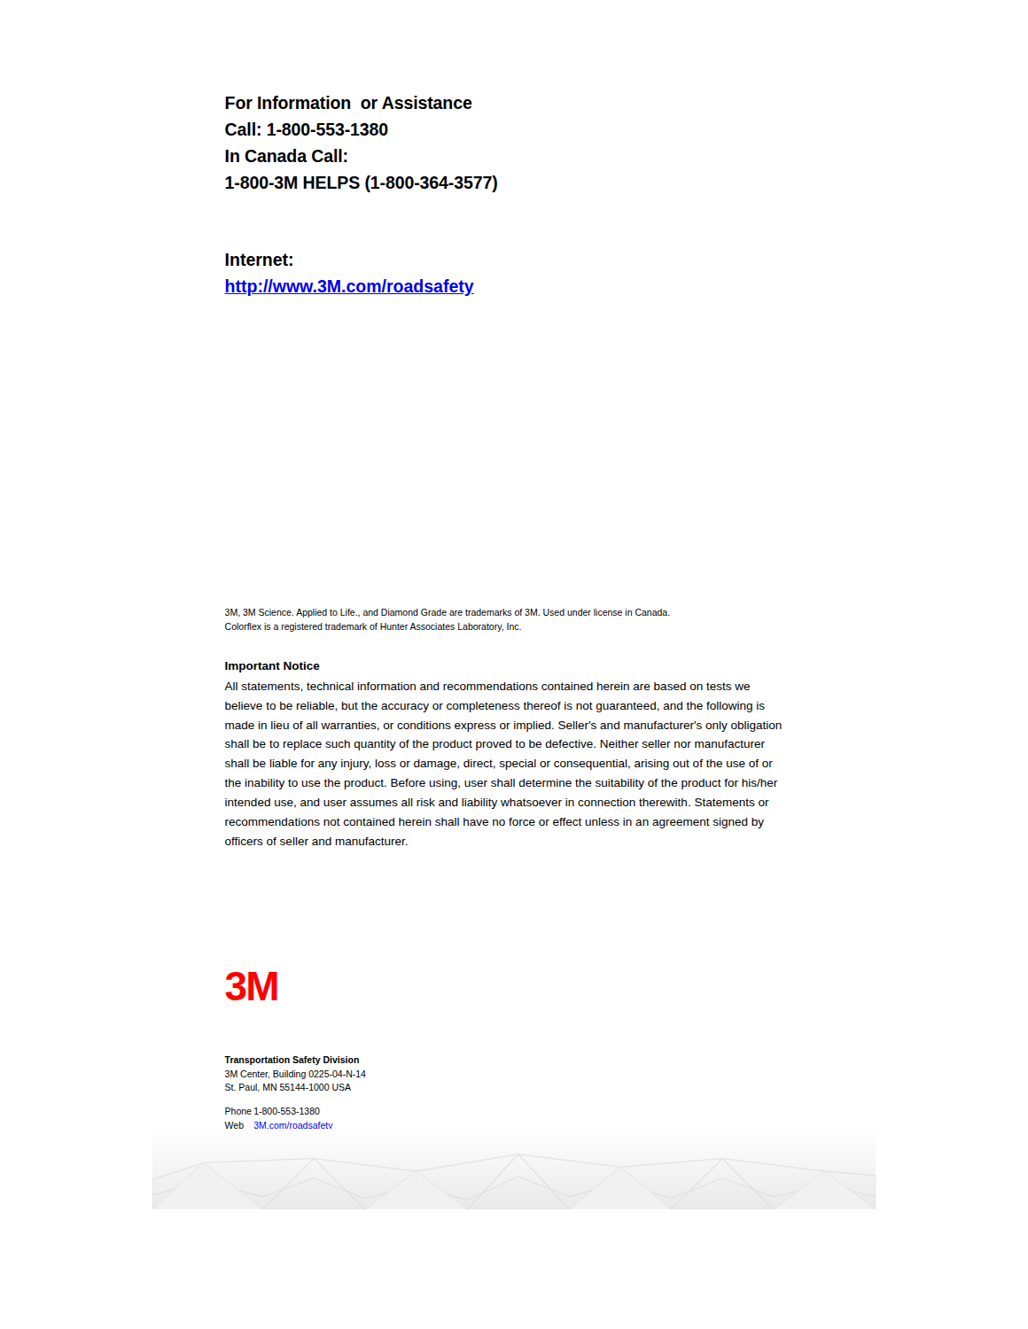For Information or Assistance
Call: 1-800-553-1380
In Canada Call:
1-800-3M HELPS (1-800-364-3577)
Internet:
http://www.3M.com/roadsafety
3M, 3M Science. Applied to Life., and Diamond Grade are trademarks of 3M. Used under license in Canada.
Colorflex is a registered trademark of Hunter Associates Laboratory, Inc.
Important Notice
All statements, technical information and recommendations contained herein are based on tests we believe to be reliable, but the accuracy or completeness thereof is not guaranteed, and the following is made in lieu of all warranties, or conditions express or implied. Seller's and manufacturer's only obligation shall be to replace such quantity of the product proved to be defective. Neither seller nor manufacturer shall be liable for any injury, loss or damage, direct, special or consequential, arising out of the use of or the inability to use the product. Before using, user shall determine the suitability of the product for his/her intended use, and user assumes all risk and liability whatsoever in connection therewith. Statements or recommendations not contained herein shall have no force or effect unless in an agreement signed by officers of seller and manufacturer.
3M
Transportation Safety Division
3M Center, Building 0225-04-N-14
St. Paul, MN 55144-1000 USA
Phone1-800-553-1380
Web 3M.com/roadsafety
Please recycle. Printed in USA © 3M 2018.
All rights reserved. Electronic Only